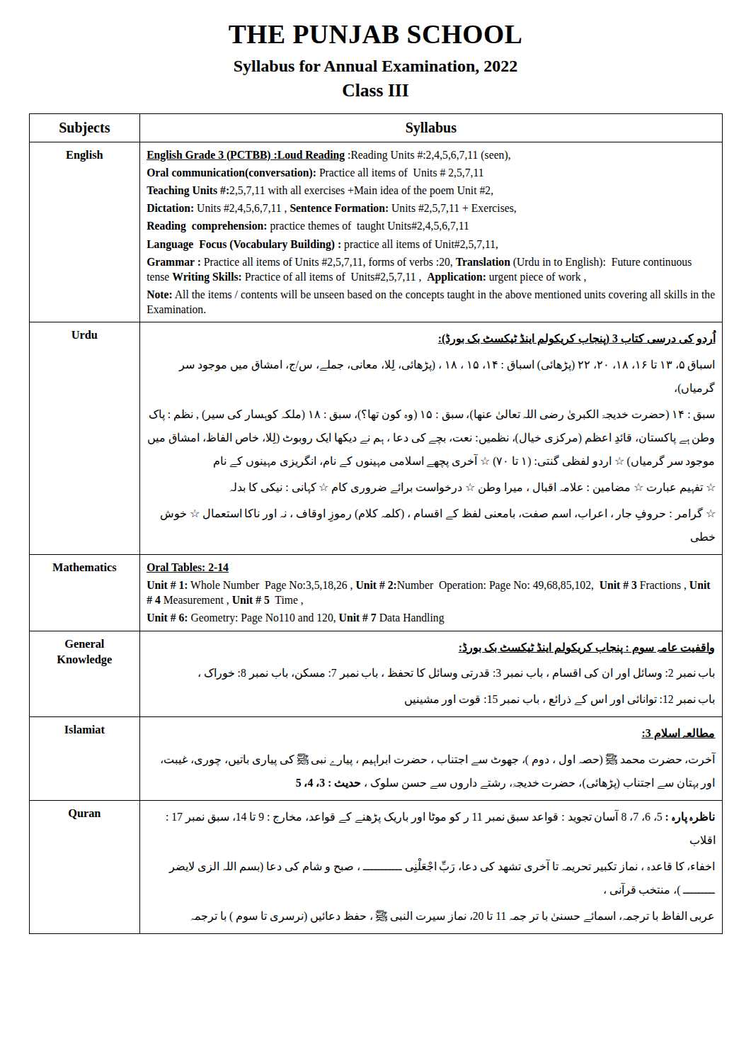THE PUNJAB SCHOOL
Syllabus for Annual Examination, 2022
Class III
| Subjects | Syllabus |
| --- | --- |
| English | English Grade 3 (PCTBB) : Loud Reading :Reading Units #:2,4,5,6,7,11 (seen), Oral communication(conversation): Practice all items of Units # 2,5,7,11 Teaching Units #: 2,5,7,11 with all exercises +Main idea of the poem Unit #2, Dictation: Units #2,4,5,6,7,11 , Sentence Formation: Units #2,5,7,11 + Exercises, Reading comprehension: practice themes of taught Units#2,4,5,6,7,11 Language Focus (Vocabulary Building) : practice all items of Unit#2,5,7,11, Grammar : Practice all items of Units #2,5,7,11, forms of verbs :20, Translation (Urdu in to English): Future continuous tense Writing Skills: Practice of all items of Units#2,5,7,11 , Application: urgent piece of work , Note: All the items / contents will be unseen based on the concepts taught in the above mentioned units covering all skills in the Examination. |
| Urdu | اُردو کی درسی کتاب 3 (پنجاب کریکولم اینڈ ٹیکسٹ بک بورڈ): اسباق ۵، ۱۳ تا ۱۶، ۱۸، ۲۰، ۲۲ (پڑھائی) اسباق : ۱۴، ۱۵ ، ۱۸ ، (پڑھائی، لِلا، معانی، جملے، س/ج، امشاق میں موجود سر گرمیاں)، سبق : ۱۴ (حضرت خدیجۃ الکبریٰ رضی اللہ تعالیٰ عنھا)، سبق : ۱۵ (وہ کون تھا؟)، سبق : ۱۸ (ملکہ کوہسار کی سیر) , نظم : پاک وطن ہے پاکستان، قائدِ اعظم (مرکزی خیال)، نظمیں: نعت، بچے کی دعا ، ہم نے دیکھا ایک روبوٹ (لِلا، خاص الفاظ، امشاق میں موجود سر گرمیاں) ☆ اردو لفظی گنتی: (۱ تا ۷۰) ☆ آخری پچھے اسلامی مہینوں کے نام، انگریزی مہینوں کے نام ☆ تفہیم عبارت ☆ مضامین : علامہ اقبال ، میرا وطن ☆ درخواست برائے ضروری کام ☆ کہانی : نیکی کا بدلہ ☆ گرامر : حروفِ جار ، اعراب، اسم صفت، بامعنی لفظ کے اقسام ، (کلمہ کلام) رموزِ اوقاف ، نہ اور ناکا استعمال ☆ خوش خطی |
| Mathematics | Oral Tables: 2-14 Unit # 1: Whole Number Page No:3,5,18,26 , Unit # 2: Number Operation: Page No: 49,68,85,102, Unit # 3 Fractions , Unit # 4 Measurement , Unit # 5 Time , Unit # 6: Geometry: Page No110 and 120, Unit # 7 Data Handling |
| General Knowledge | واقفیت عامہ سوم : پنجاب کریکولم اینڈ ٹیکسٹ بک بورڈ: باب نمبر 2: وسائل اور ان کی اقسام ، باب نمبر 3: قدرتی وسائل کا تحفظ ، باب نمبر 7: مسکن، باب نمبر 8: خوراک ، باب نمبر 12: توانائی اور اس کے ذرائع ، باب نمبر 15: قوت اور مشینیں |
| Islamiat | مطالعہ اسلام 3: آخرت، حضرت محمد ﷺ (حصہ اول ، دوم )، جھوٹ سے اجتناب ، حضرت ابراہیم ، پیارے نبی ﷺ کی پیاری باتیں، چوری، غیبت، اور بہتان سے اجتناب (پڑھائی)، حضرت خدیجۃ، رشتے داروں سے حسن سلوک ، حدیث : 3، 4، 5 |
| Quran | ناظرہ پارہ : 5، 6، 7، 8 آسان تجوید : قواعد سبق نمبر 11 ر کو موٹا اور باریک پڑھنے کے قواعد، مخارج : 9 تا 14، سبق نمبر 17 : اقلاب اخفاء، کا قاعدہ ، نماز تکبیر تحریمہ تا آخری تشھد کی دعا، رَبِّ اجْعَلْنِی ـــــــــــ ، صبح و شام کی دعا (بسم اللہ الزی لایضر ـــــــــ )، منتخب قرآنی ، عربی الفاظ با ترجمہ، اسمائے حسنیٰ با تر جمہ 11 تا 20، نماز سیرت النبی ﷺ ، حفظ دعائیں (نرسری تا سوم ) با ترجمہ |